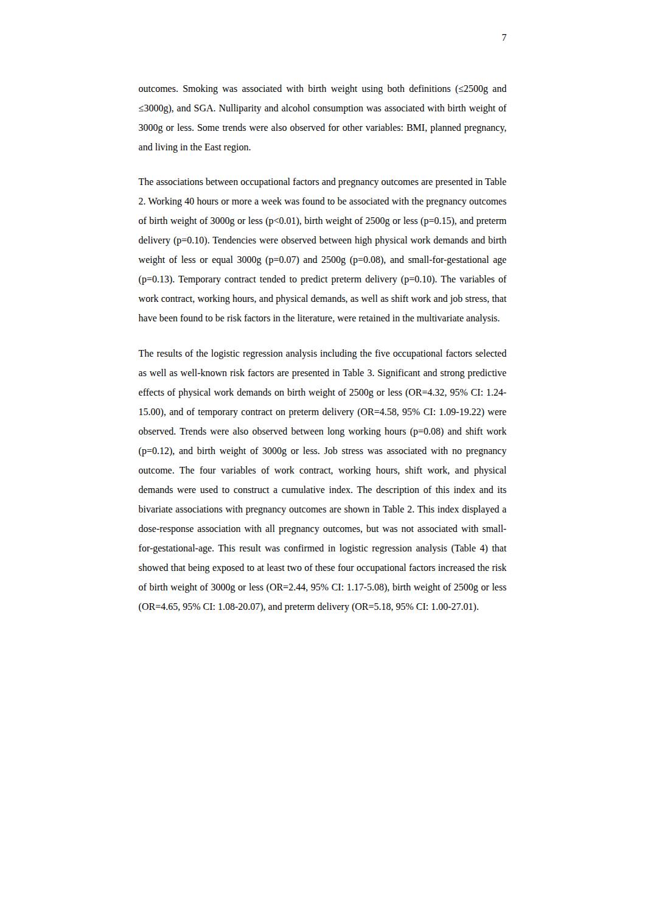7
outcomes. Smoking was associated with birth weight using both definitions (≤2500g and ≤3000g), and SGA. Nulliparity and alcohol consumption was associated with birth weight of 3000g or less. Some trends were also observed for other variables: BMI, planned pregnancy, and living in the East region.
The associations between occupational factors and pregnancy outcomes are presented in Table 2. Working 40 hours or more a week was found to be associated with the pregnancy outcomes of birth weight of 3000g or less (p<0.01), birth weight of 2500g or less (p=0.15), and preterm delivery (p=0.10). Tendencies were observed between high physical work demands and birth weight of less or equal 3000g (p=0.07) and 2500g (p=0.08), and small-for-gestational age (p=0.13). Temporary contract tended to predict preterm delivery (p=0.10). The variables of work contract, working hours, and physical demands, as well as shift work and job stress, that have been found to be risk factors in the literature, were retained in the multivariate analysis.
The results of the logistic regression analysis including the five occupational factors selected as well as well-known risk factors are presented in Table 3. Significant and strong predictive effects of physical work demands on birth weight of 2500g or less (OR=4.32, 95% CI: 1.24-15.00), and of temporary contract on preterm delivery (OR=4.58, 95% CI: 1.09-19.22) were observed. Trends were also observed between long working hours (p=0.08) and shift work (p=0.12), and birth weight of 3000g or less. Job stress was associated with no pregnancy outcome. The four variables of work contract, working hours, shift work, and physical demands were used to construct a cumulative index. The description of this index and its bivariate associations with pregnancy outcomes are shown in Table 2. This index displayed a dose-response association with all pregnancy outcomes, but was not associated with small-for-gestational-age. This result was confirmed in logistic regression analysis (Table 4) that showed that being exposed to at least two of these four occupational factors increased the risk of birth weight of 3000g or less (OR=2.44, 95% CI: 1.17-5.08), birth weight of 2500g or less (OR=4.65, 95% CI: 1.08-20.07), and preterm delivery (OR=5.18, 95% CI: 1.00-27.01).